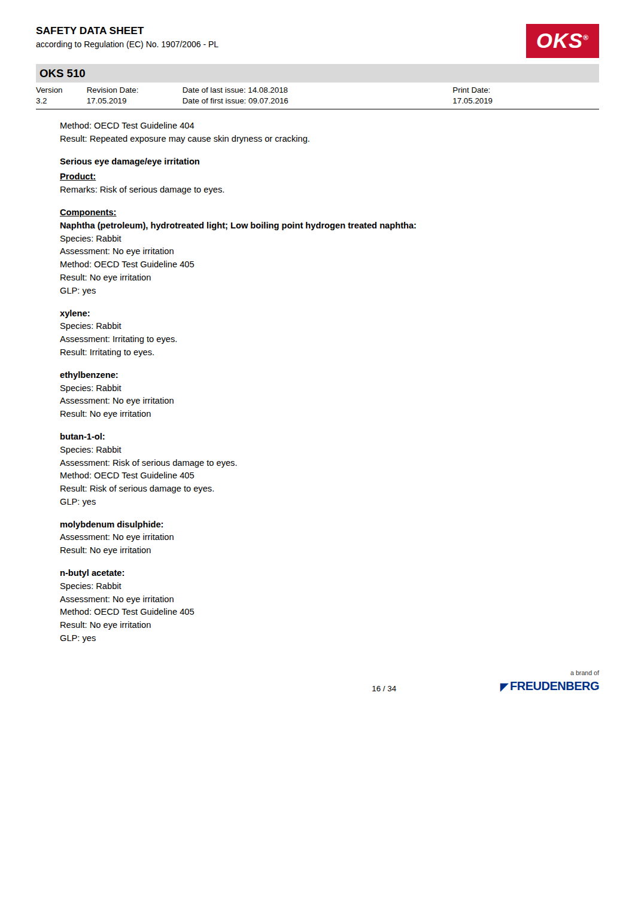SAFETY DATA SHEET
according to Regulation (EC) No. 1907/2006 - PL
OKS®
OKS 510
| Version 3.2 | Revision Date: 17.05.2019 | Date of last issue: 14.08.2018 Date of first issue: 09.07.2016 | Print Date: 17.05.2019 |
Method: OECD Test Guideline 404
Result: Repeated exposure may cause skin dryness or cracking.
Serious eye damage/eye irritation
Product:
Remarks: Risk of serious damage to eyes.
Components:
Naphtha (petroleum), hydrotreated light; Low boiling point hydrogen treated naphtha:
Species: Rabbit
Assessment: No eye irritation
Method: OECD Test Guideline 405
Result: No eye irritation
GLP: yes
xylene:
Species: Rabbit
Assessment: Irritating to eyes.
Result: Irritating to eyes.
ethylbenzene:
Species: Rabbit
Assessment: No eye irritation
Result: No eye irritation
butan-1-ol:
Species: Rabbit
Assessment: Risk of serious damage to eyes.
Method: OECD Test Guideline 405
Result: Risk of serious damage to eyes.
GLP: yes
molybdenum disulphide:
Assessment: No eye irritation
Result: No eye irritation
n-butyl acetate:
Species: Rabbit
Assessment: No eye irritation
Method: OECD Test Guideline 405
Result: No eye irritation
GLP: yes
16 / 34
a brand of
FREUDENBERG